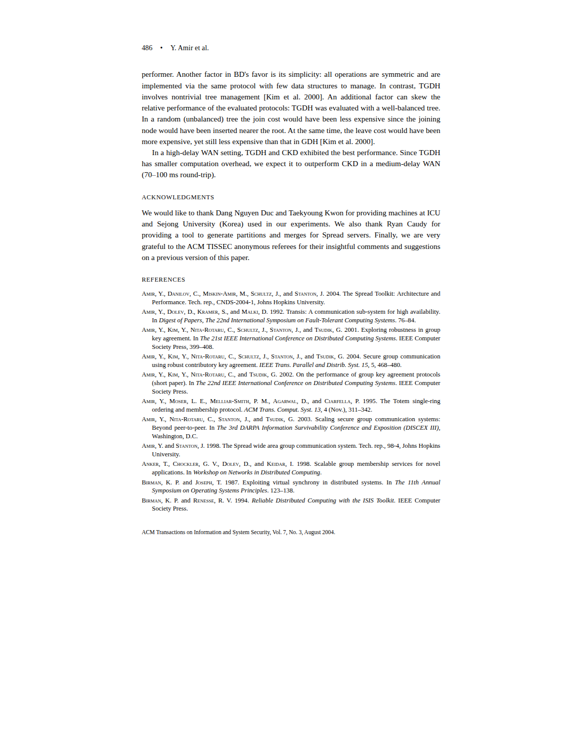486•Y. Amir et al.
performer. Another factor in BD's favor is its simplicity: all operations are symmetric and are implemented via the same protocol with few data structures to manage. In contrast, TGDH involves nontrivial tree management [Kim et al. 2000]. An additional factor can skew the relative performance of the evaluated protocols: TGDH was evaluated with a well-balanced tree. In a random (unbalanced) tree the join cost would have been less expensive since the joining node would have been inserted nearer the root. At the same time, the leave cost would have been more expensive, yet still less expensive than that in GDH [Kim et al. 2000].
In a high-delay WAN setting, TGDH and CKD exhibited the best performance. Since TGDH has smaller computation overhead, we expect it to outperform CKD in a medium-delay WAN (70–100 ms round-trip).
Acknowledgments
We would like to thank Dang Nguyen Duc and Taekyoung Kwon for providing machines at ICU and Sejong University (Korea) used in our experiments. We also thank Ryan Caudy for providing a tool to generate partitions and merges for Spread servers. Finally, we are very grateful to the ACM TISSEC anonymous referees for their insightful comments and suggestions on a previous version of this paper.
References
Amir, Y., Danilov, C., Miskin-Amir, M., Schultz, J., and Stanton, J. 2004. The Spread Toolkit: Architecture and Performance. Tech. rep., CNDS-2004-1, Johns Hopkins University.
Amir, Y., Dolev, D., Kramer, S., and Malki, D. 1992. Transis: A communication sub-system for high availability. In Digest of Papers, The 22nd International Symposium on Fault-Tolerant Computing Systems. 76–84.
Amir, Y., Kim, Y., Nita-Rotaru, C., Schultz, J., Stanton, J., and Tsudik, G. 2001. Exploring robustness in group key agreement. In The 21st IEEE International Conference on Distributed Computing Systems. IEEE Computer Society Press, 399–408.
Amir, Y., Kim, Y., Nita-Rotaru, C., Schultz, J., Stanton, J., and Tsudik, G. 2004. Secure group communication using robust contributory key agreement. IEEE Trans. Parallel and Distrib. Syst. 15, 5, 468–480.
Amir, Y., Kim, Y., Nita-Rotaru, C., and Tsudik, G. 2002. On the performance of group key agreement protocols (short paper). In The 22nd IEEE International Conference on Distributed Computing Systems. IEEE Computer Society Press.
Amir, Y., Moser, L. E., Melliar-Smith, P. M., Agarwal, D., and Ciarfella, P. 1995. The Totem single-ring ordering and membership protocol. ACM Trans. Comput. Syst. 13, 4 (Nov.), 311–342.
Amir, Y., Nita-Rotaru, C., Stanton, J., and Tsudik, G. 2003. Scaling secure group communication systems: Beyond peer-to-peer. In The 3rd DARPA Information Survivability Conference and Exposition (DISCEX III), Washington, D.C.
Amir, Y. and Stanton, J. 1998. The Spread wide area group communication system. Tech. rep., 98-4, Johns Hopkins University.
Anker, T., Chockler, G. V., Dolev, D., and Keidar, I. 1998. Scalable group membership services for novel applications. In Workshop on Networks in Distributed Computing.
Birman, K. P. and Joseph, T. 1987. Exploiting virtual synchrony in distributed systems. In The 11th Annual Symposium on Operating Systems Principles. 123–138.
Birman, K. P. and Renesse, R. V. 1994. Reliable Distributed Computing with the ISIS Toolkit. IEEE Computer Society Press.
ACM Transactions on Information and System Security, Vol. 7, No. 3, August 2004.